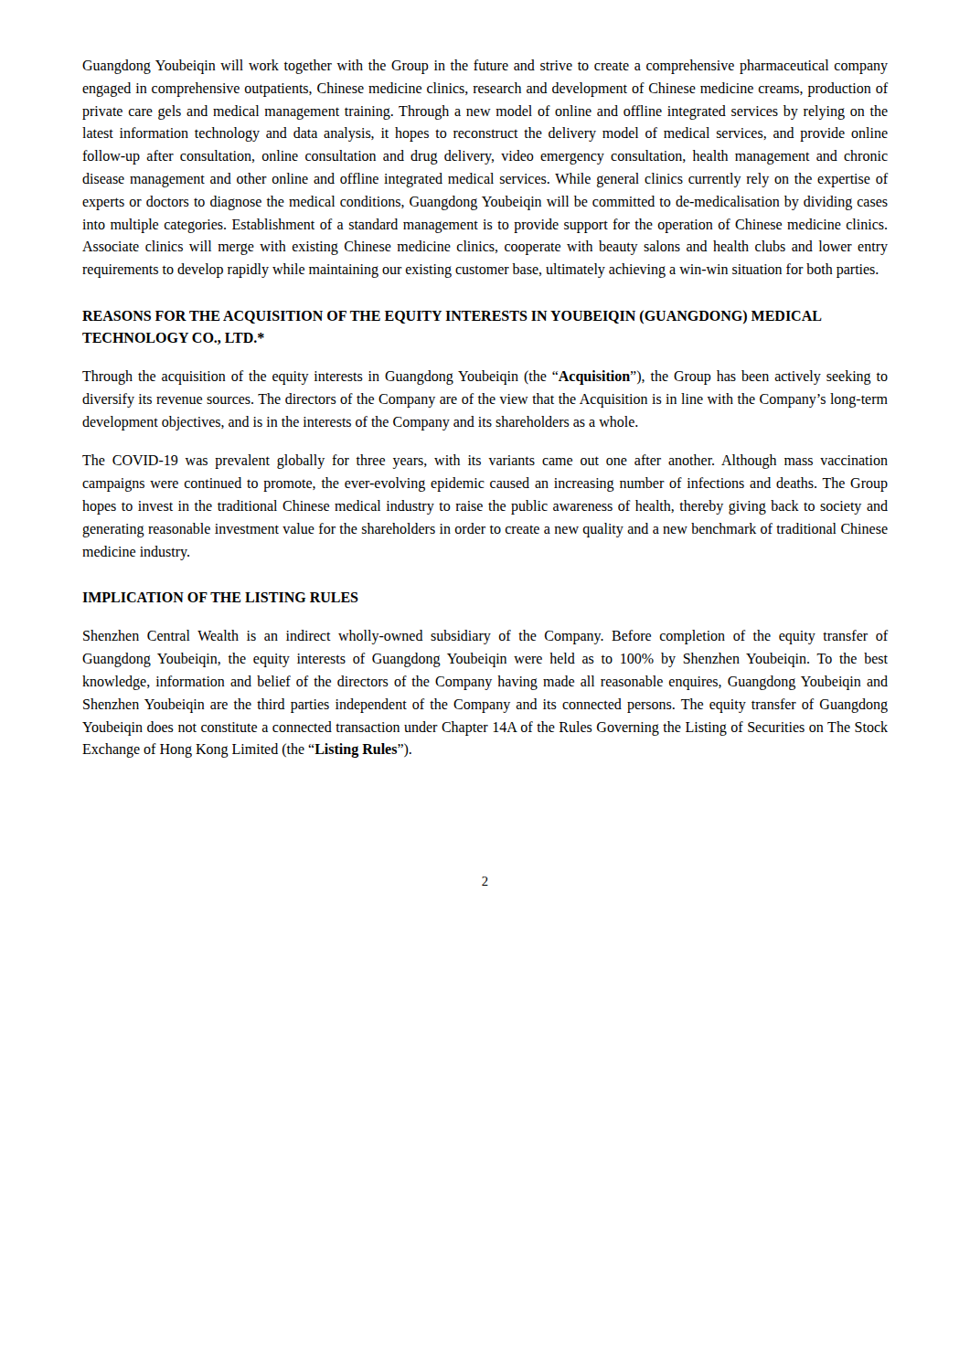Guangdong Youbeiqin will work together with the Group in the future and strive to create a comprehensive pharmaceutical company engaged in comprehensive outpatients, Chinese medicine clinics, research and development of Chinese medicine creams, production of private care gels and medical management training. Through a new model of online and offline integrated services by relying on the latest information technology and data analysis, it hopes to reconstruct the delivery model of medical services, and provide online follow-up after consultation, online consultation and drug delivery, video emergency consultation, health management and chronic disease management and other online and offline integrated medical services. While general clinics currently rely on the expertise of experts or doctors to diagnose the medical conditions, Guangdong Youbeiqin will be committed to de-medicalisation by dividing cases into multiple categories. Establishment of a standard management is to provide support for the operation of Chinese medicine clinics. Associate clinics will merge with existing Chinese medicine clinics, cooperate with beauty salons and health clubs and lower entry requirements to develop rapidly while maintaining our existing customer base, ultimately achieving a win-win situation for both parties.
REASONS FOR THE ACQUISITION OF THE EQUITY INTERESTS IN YOUBEIQIN (GUANGDONG) MEDICAL TECHNOLOGY CO., LTD.*
Through the acquisition of the equity interests in Guangdong Youbeiqin (the “Acquisition”), the Group has been actively seeking to diversify its revenue sources. The directors of the Company are of the view that the Acquisition is in line with the Company’s long-term development objectives, and is in the interests of the Company and its shareholders as a whole.
The COVID-19 was prevalent globally for three years, with its variants came out one after another. Although mass vaccination campaigns were continued to promote, the ever-evolving epidemic caused an increasing number of infections and deaths. The Group hopes to invest in the traditional Chinese medical industry to raise the public awareness of health, thereby giving back to society and generating reasonable investment value for the shareholders in order to create a new quality and a new benchmark of traditional Chinese medicine industry.
IMPLICATION OF THE LISTING RULES
Shenzhen Central Wealth is an indirect wholly-owned subsidiary of the Company. Before completion of the equity transfer of Guangdong Youbeiqin, the equity interests of Guangdong Youbeiqin were held as to 100% by Shenzhen Youbeiqin. To the best knowledge, information and belief of the directors of the Company having made all reasonable enquires, Guangdong Youbeiqin and Shenzhen Youbeiqin are the third parties independent of the Company and its connected persons. The equity transfer of Guangdong Youbeiqin does not constitute a connected transaction under Chapter 14A of the Rules Governing the Listing of Securities on The Stock Exchange of Hong Kong Limited (the “Listing Rules”).
2